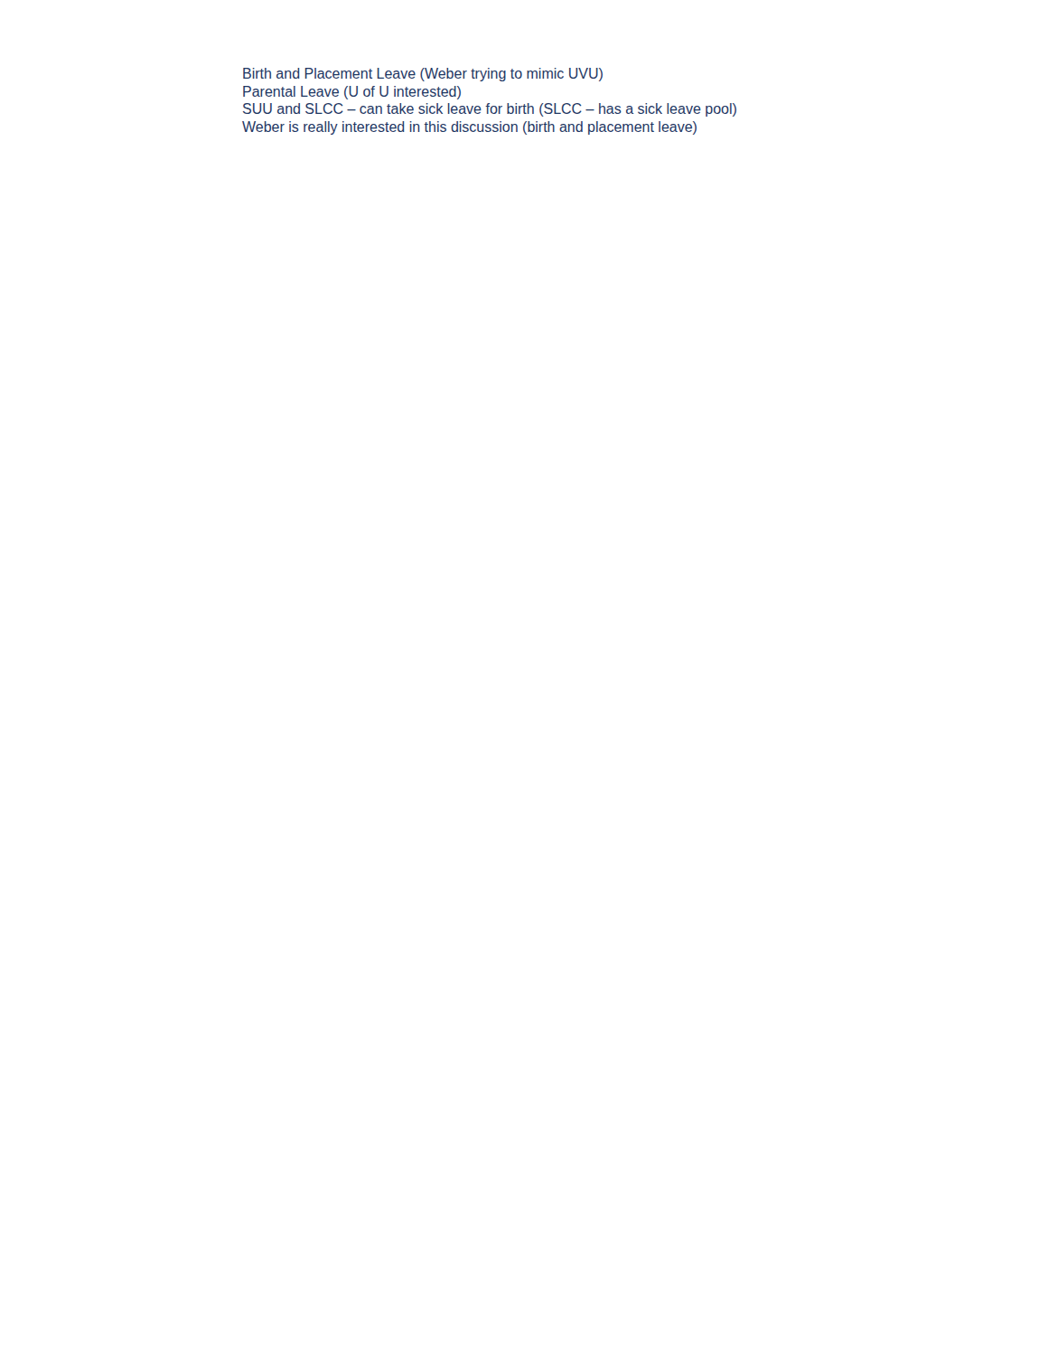Birth and Placement Leave (Weber trying to mimic UVU)
Parental Leave (U of U interested)
SUU and SLCC – can take sick leave for birth (SLCC – has a sick leave pool)
Weber is really interested in this discussion (birth and placement leave)